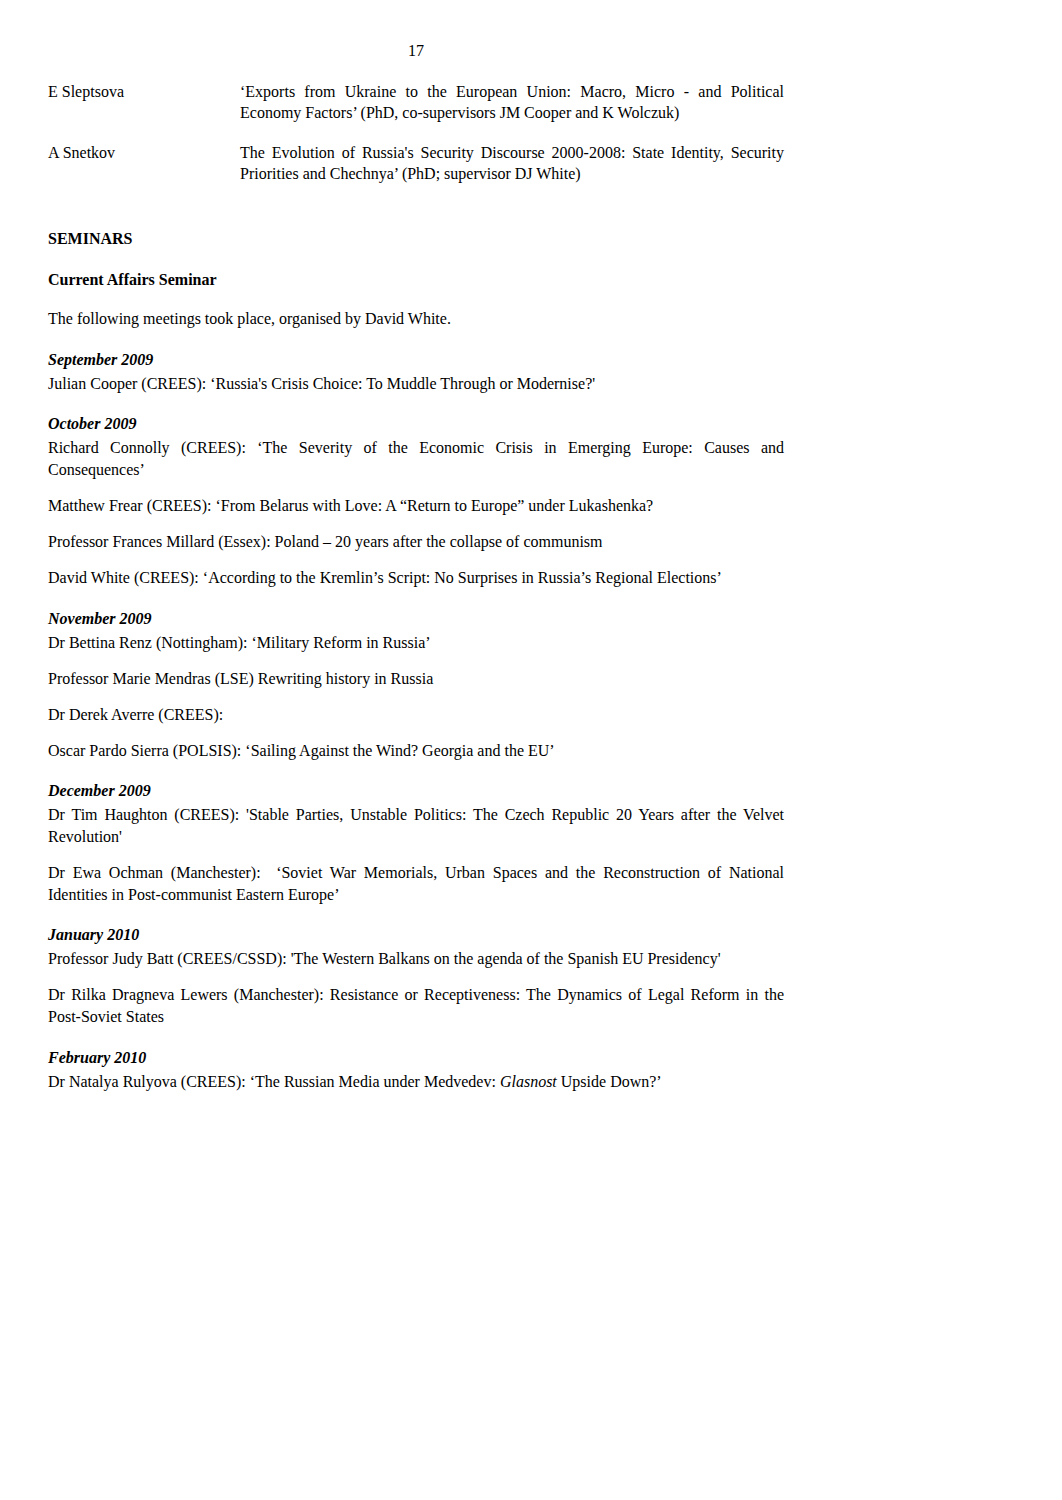17
| E Sleptsova | ‘Exports from Ukraine to the European Union: Macro, Micro - and Political Economy Factors’ (PhD, co-supervisors JM Cooper and K Wolczuk) |
| A Snetkov | The Evolution of Russia's Security Discourse 2000-2008: State Identity, Security Priorities and Chechnya’ (PhD; supervisor DJ White) |
SEMINARS
Current Affairs Seminar
The following meetings took place, organised by David White.
September 2009
Julian Cooper (CREES): ‘Russia's Crisis Choice: To Muddle Through or Modernise?'
October 2009
Richard Connolly (CREES): ‘The Severity of the Economic Crisis in Emerging Europe: Causes and Consequences’
Matthew Frear (CREES): ‘From Belarus with Love: A “Return to Europe” under Lukashenka?
Professor Frances Millard (Essex): Poland – 20 years after the collapse of communism
David White (CREES): ‘According to the Kremlin’s Script: No Surprises in Russia’s Regional Elections’
November 2009
Dr Bettina Renz (Nottingham): ‘Military Reform in Russia’
Professor Marie Mendras (LSE) Rewriting history in Russia
Dr Derek Averre (CREES):
Oscar Pardo Sierra (POLSIS): ‘Sailing Against the Wind? Georgia and the EU’
December 2009
Dr Tim Haughton (CREES): 'Stable Parties, Unstable Politics: The Czech Republic 20 Years after the Velvet Revolution'
Dr Ewa Ochman (Manchester): ‘Soviet War Memorials, Urban Spaces and the Reconstruction of National Identities in Post-communist Eastern Europe’
January 2010
Professor Judy Batt (CREES/CSSD): 'The Western Balkans on the agenda of the Spanish EU Presidency'
Dr Rilka Dragneva Lewers (Manchester): Resistance or Receptiveness: The Dynamics of Legal Reform in the Post-Soviet States
February 2010
Dr Natalya Rulyova (CREES): ‘The Russian Media under Medvedev: Glasnost Upside Down?’